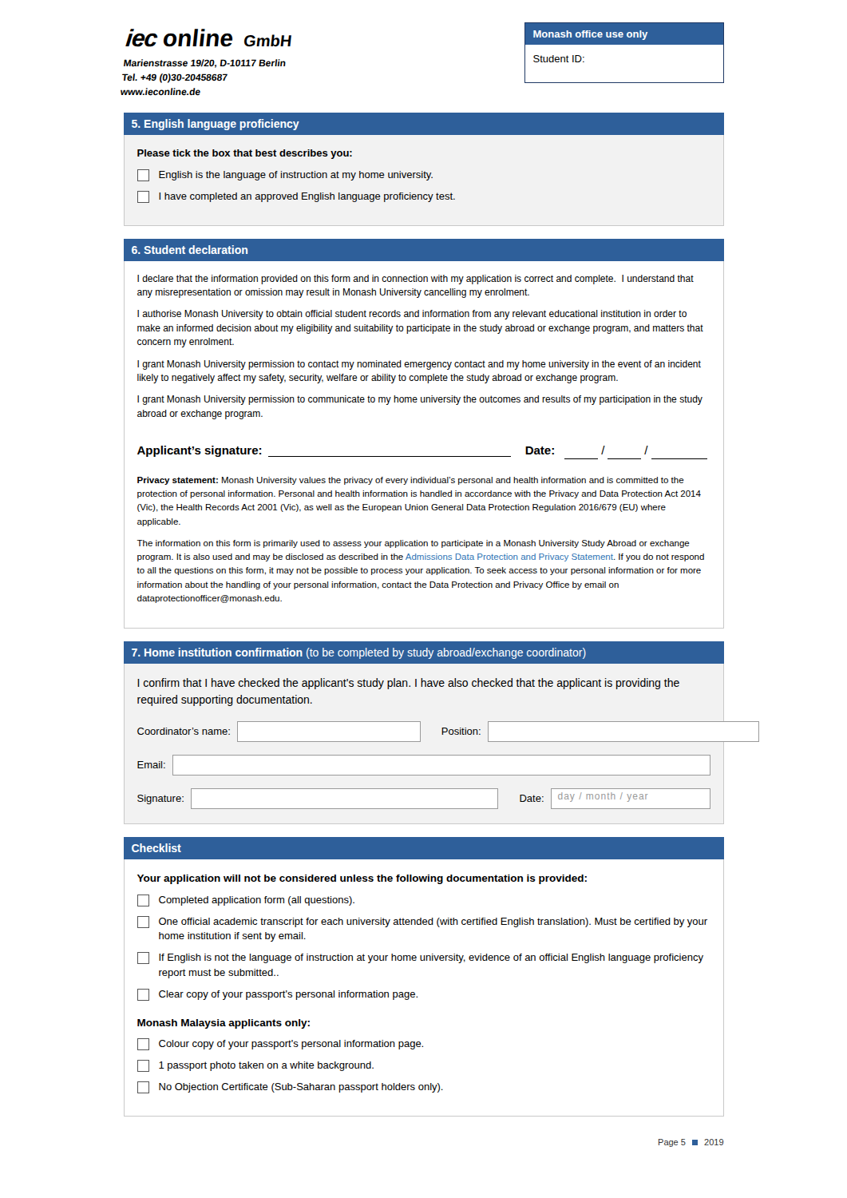iec online GmbH
Marienstrasse 19/20, D-10117 Berlin
Tel. +49 (0)30-20458687
www.ieconline.de
Monash office use only
Student ID:
5. English language proficiency
Please tick the box that best describes you:
English is the language of instruction at my home university.
I have completed an approved English language proficiency test.
6. Student declaration
I declare that the information provided on this form and in connection with my application is correct and complete. I understand that any misrepresentation or omission may result in Monash University cancelling my enrolment.
I authorise Monash University to obtain official student records and information from any relevant educational institution in order to make an informed decision about my eligibility and suitability to participate in the study abroad or exchange program, and matters that concern my enrolment.
I grant Monash University permission to contact my nominated emergency contact and my home university in the event of an incident likely to negatively affect my safety, security, welfare or ability to complete the study abroad or exchange program.
I grant Monash University permission to communicate to my home university the outcomes and results of my participation in the study abroad or exchange program.
Applicant’s signature: Date: / /
Privacy statement: Monash University values the privacy of every individual’s personal and health information and is committed to the protection of personal information. Personal and health information is handled in accordance with the Privacy and Data Protection Act 2014 (Vic), the Health Records Act 2001 (Vic), as well as the European Union General Data Protection Regulation 2016/679 (EU) where applicable.
The information on this form is primarily used to assess your application to participate in a Monash University Study Abroad or exchange program. It is also used and may be disclosed as described in the Admissions Data Protection and Privacy Statement. If you do not respond to all the questions on this form, it may not be possible to process your application. To seek access to your personal information or for more information about the handling of your personal information, contact the Data Protection and Privacy Office by email on dataprotectionofficer@monash.edu.
7. Home institution confirmation (to be completed by study abroad/exchange coordinator)
I confirm that I have checked the applicant's study plan. I have also checked that the applicant is providing the required supporting documentation.
Coordinator’s name: Position:
Email:
Signature: Date: day / month / year
Checklist
Your application will not be considered unless the following documentation is provided:
Completed application form (all questions).
One official academic transcript for each university attended (with certified English translation). Must be certified by your home institution if sent by email.
If English is not the language of instruction at your home university, evidence of an official English language proficiency report must be submitted..
Clear copy of your passport's personal information page.
Monash Malaysia applicants only:
Colour copy of your passport's personal information page.
1 passport photo taken on a white background.
No Objection Certificate (Sub-Saharan passport holders only).
Page 5 2019